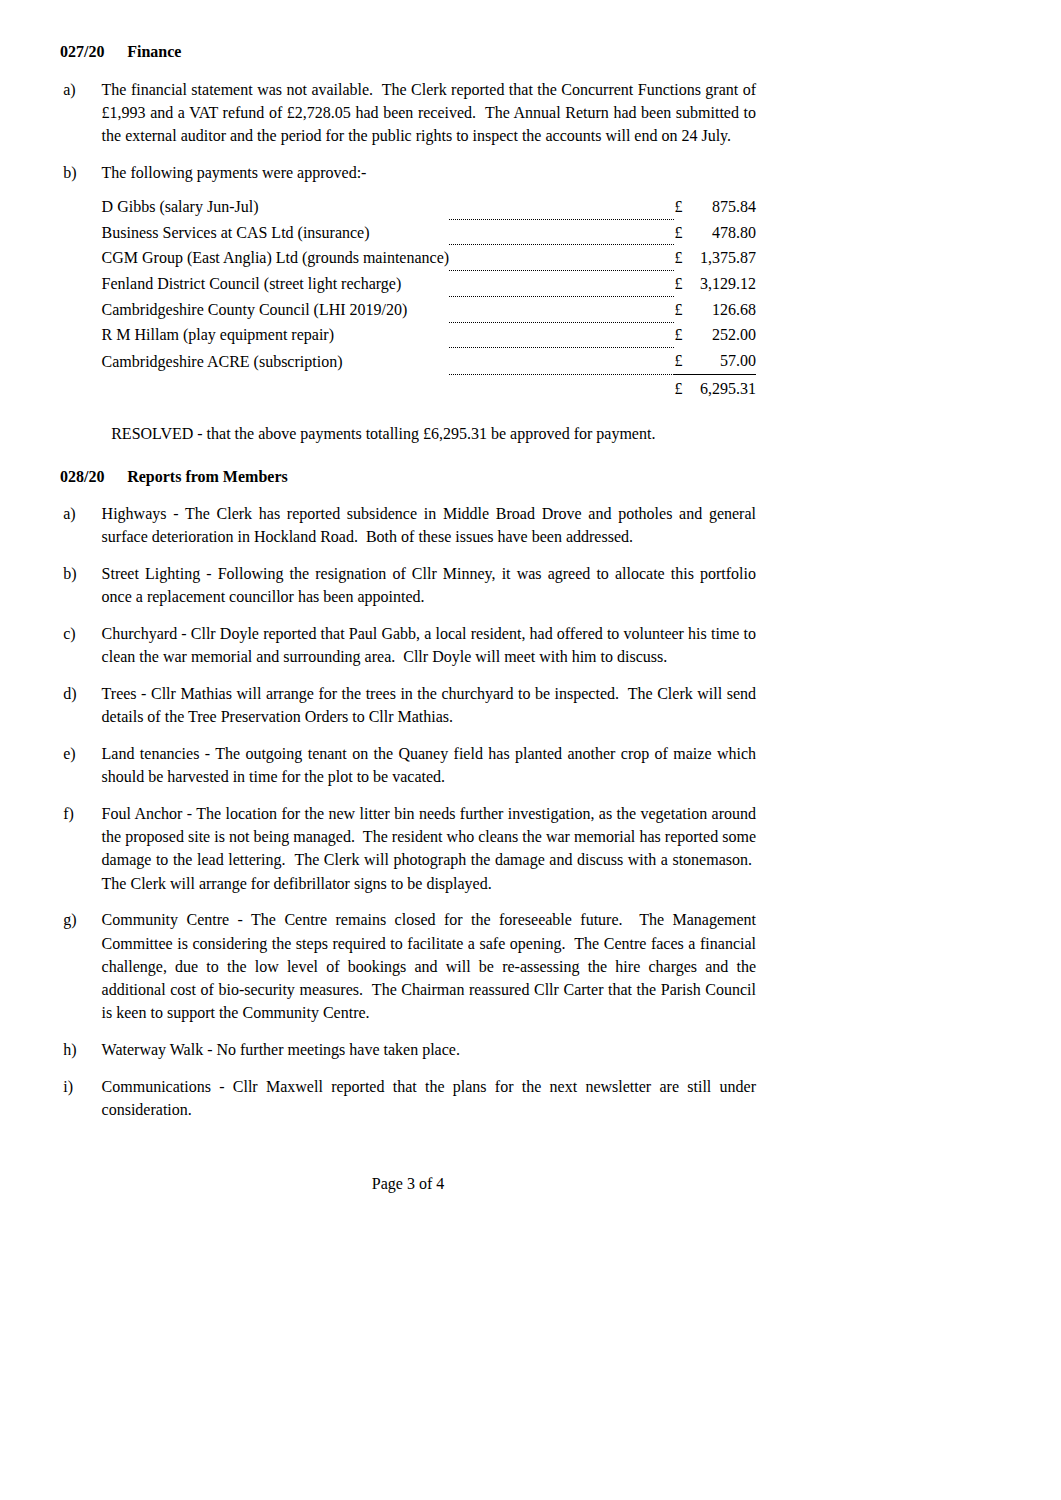027/20 Finance
a)
The financial statement was not available. The Clerk reported that the Concurrent Functions grant of £1,993 and a VAT refund of £2,728.05 had been received. The Annual Return had been submitted to the external auditor and the period for the public rights to inspect the accounts will end on 24 July.
b)
The following payments were approved:-
| D Gibbs (salary Jun-Jul) | | £ | 875.84 |
| Business Services at CAS Ltd (insurance) | | £ | 478.80 |
| CGM Group (East Anglia) Ltd (grounds maintenance) | | £ | 1,375.87 |
| Fenland District Council (street light recharge) | | £ | 3,129.12 |
| Cambridgeshire County Council (LHI 2019/20) | | £ | 126.68 |
| R M Hillam (play equipment repair) | | £ | 252.00 |
| Cambridgeshire ACRE (subscription) | | £ | 57.00 |
| | | £ | 6,295.31 |
RESOLVED - that the above payments totalling £6,295.31 be approved for payment.
028/20 Reports from Members
a)
Highways - The Clerk has reported subsidence in Middle Broad Drove and potholes and general surface deterioration in Hockland Road. Both of these issues have been addressed.
b)
Street Lighting - Following the resignation of Cllr Minney, it was agreed to allocate this portfolio once a replacement councillor has been appointed.
c)
Churchyard - Cllr Doyle reported that Paul Gabb, a local resident, had offered to volunteer his time to clean the war memorial and surrounding area. Cllr Doyle will meet with him to discuss.
d)
Trees - Cllr Mathias will arrange for the trees in the churchyard to be inspected. The Clerk will send details of the Tree Preservation Orders to Cllr Mathias.
e)
Land tenancies - The outgoing tenant on the Quaney field has planted another crop of maize which should be harvested in time for the plot to be vacated.
f)
Foul Anchor - The location for the new litter bin needs further investigation, as the vegetation around the proposed site is not being managed. The resident who cleans the war memorial has reported some damage to the lead lettering. The Clerk will photograph the damage and discuss with a stonemason. The Clerk will arrange for defibrillator signs to be displayed.
g)
Community Centre - The Centre remains closed for the foreseeable future. The Management Committee is considering the steps required to facilitate a safe opening. The Centre faces a financial challenge, due to the low level of bookings and will be re-assessing the hire charges and the additional cost of bio-security measures. The Chairman reassured Cllr Carter that the Parish Council is keen to support the Community Centre.
h)
Waterway Walk - No further meetings have taken place.
i)
Communications - Cllr Maxwell reported that the plans for the next newsletter are still under consideration.
Page 3 of 4